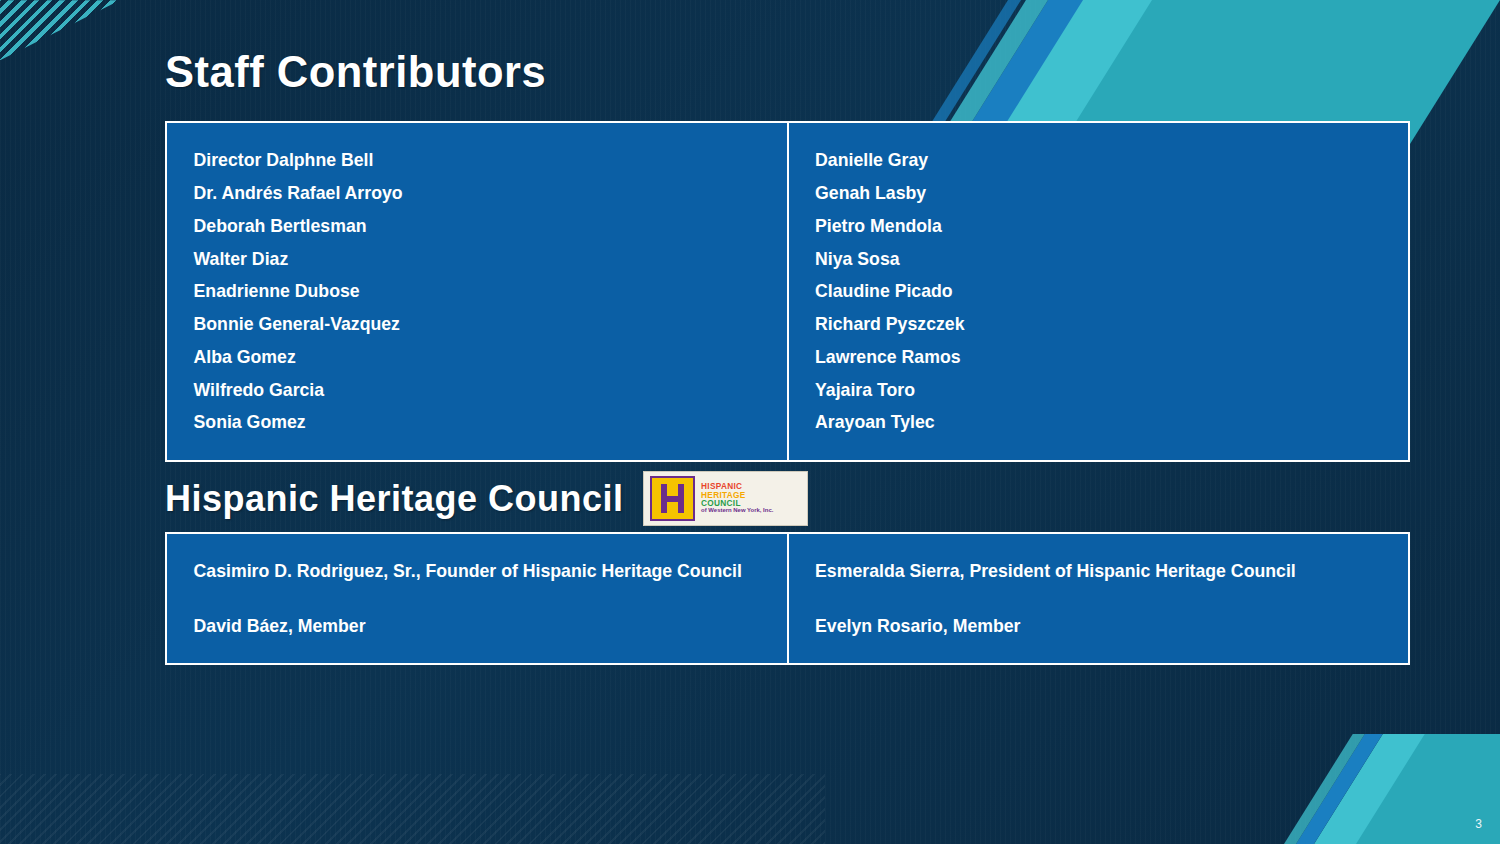Staff Contributors
| Director Dalphne Bell Dr. Andrés Rafael Arroyo Deborah Bertlesman Walter Diaz Enadrienne Dubose Bonnie General-Vazquez Alba Gomez Wilfredo Garcia Sonia Gomez | Danielle Gray Genah Lasby Pietro Mendola Niya Sosa Claudine Picado Richard Pyszczek Lawrence Ramos Yajaira Toro Arayoan Tylec |
Hispanic Heritage Council
Hispanic
Heritage
Council
of Western New York, Inc.
| Casimiro D. Rodriguez, Sr., Founder of Hispanic Heritage Council David Báez, Member | Esmeralda Sierra, President of Hispanic Heritage Council Evelyn Rosario, Member |
3